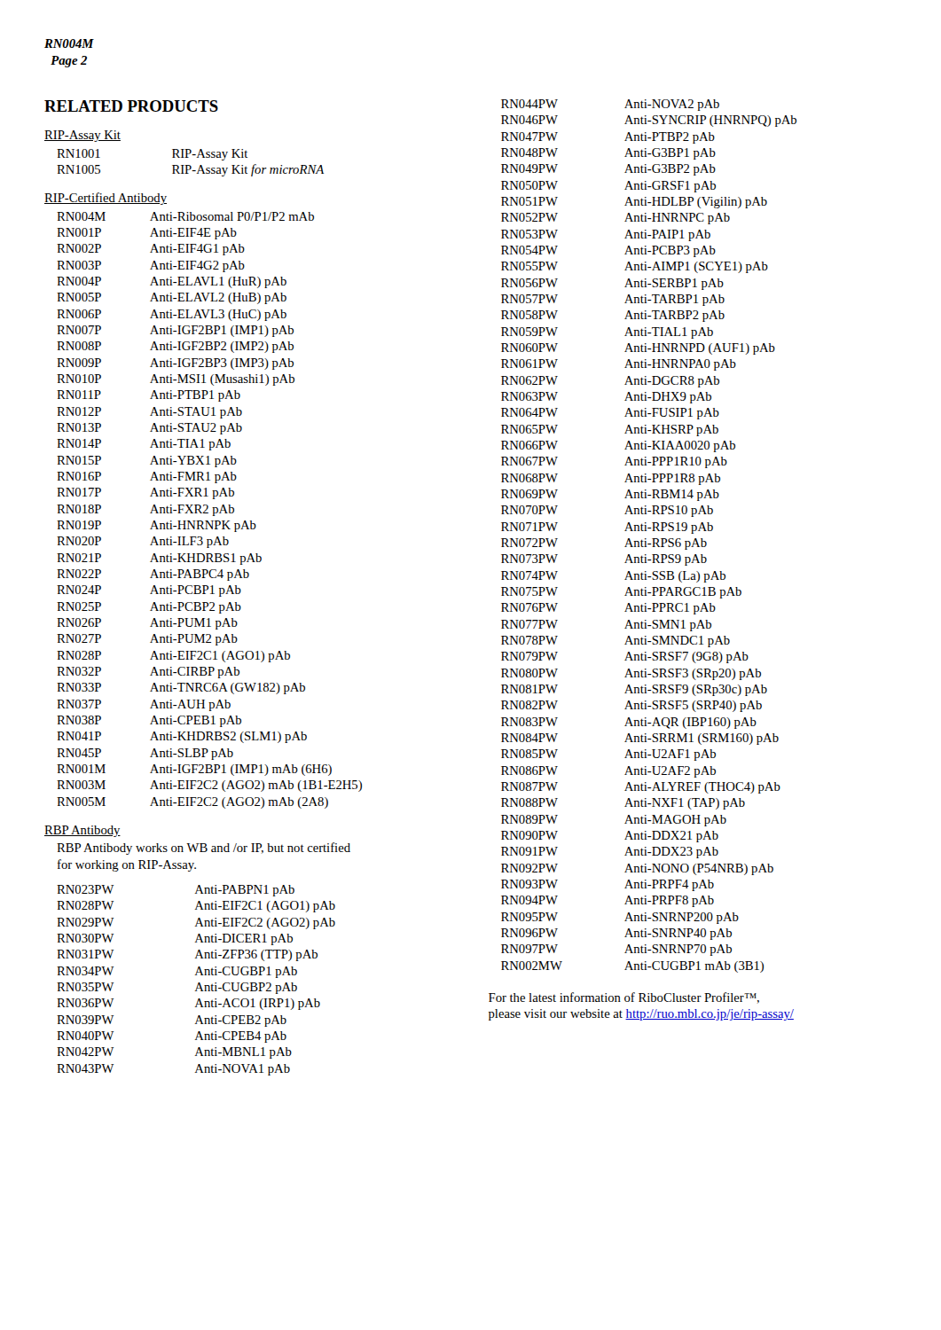RN004M
Page 2
RELATED PRODUCTS
RIP-Assay Kit
| RN1001 | RIP-Assay Kit |
| RN1005 | RIP-Assay Kit for microRNA |
RIP-Certified Antibody
| RN004M | Anti-Ribosomal P0/P1/P2 mAb |
| RN001P | Anti-EIF4E pAb |
| RN002P | Anti-EIF4G1 pAb |
| RN003P | Anti-EIF4G2 pAb |
| RN004P | Anti-ELAVL1 (HuR) pAb |
| RN005P | Anti-ELAVL2 (HuB) pAb |
| RN006P | Anti-ELAVL3 (HuC) pAb |
| RN007P | Anti-IGF2BP1 (IMP1) pAb |
| RN008P | Anti-IGF2BP2 (IMP2) pAb |
| RN009P | Anti-IGF2BP3 (IMP3) pAb |
| RN010P | Anti-MSI1 (Musashi1) pAb |
| RN011P | Anti-PTBP1 pAb |
| RN012P | Anti-STAU1 pAb |
| RN013P | Anti-STAU2 pAb |
| RN014P | Anti-TIA1 pAb |
| RN015P | Anti-YBX1 pAb |
| RN016P | Anti-FMR1 pAb |
| RN017P | Anti-FXR1 pAb |
| RN018P | Anti-FXR2 pAb |
| RN019P | Anti-HNRNPK pAb |
| RN020P | Anti-ILF3 pAb |
| RN021P | Anti-KHDRBS1 pAb |
| RN022P | Anti-PABPC4 pAb |
| RN024P | Anti-PCBP1 pAb |
| RN025P | Anti-PCBP2 pAb |
| RN026P | Anti-PUM1 pAb |
| RN027P | Anti-PUM2 pAb |
| RN028P | Anti-EIF2C1 (AGO1) pAb |
| RN032P | Anti-CIRBP pAb |
| RN033P | Anti-TNRC6A (GW182) pAb |
| RN037P | Anti-AUH pAb |
| RN038P | Anti-CPEB1 pAb |
| RN041P | Anti-KHDRBS2 (SLM1) pAb |
| RN045P | Anti-SLBP pAb |
| RN001M | Anti-IGF2BP1 (IMP1) mAb (6H6) |
| RN003M | Anti-EIF2C2 (AGO2) mAb (1B1-E2H5) |
| RN005M | Anti-EIF2C2 (AGO2) mAb (2A8) |
RBP Antibody
RBP Antibody works on WB and /or IP, but not certified
for working on RIP-Assay.
| RN023PW | Anti-PABPN1 pAb |
| RN028PW | Anti-EIF2C1 (AGO1) pAb |
| RN029PW | Anti-EIF2C2 (AGO2) pAb |
| RN030PW | Anti-DICER1 pAb |
| RN031PW | Anti-ZFP36 (TTP) pAb |
| RN034PW | Anti-CUGBP1 pAb |
| RN035PW | Anti-CUGBP2 pAb |
| RN036PW | Anti-ACO1 (IRP1) pAb |
| RN039PW | Anti-CPEB2 pAb |
| RN040PW | Anti-CPEB4 pAb |
| RN042PW | Anti-MBNL1 pAb |
| RN043PW | Anti-NOVA1 pAb |
| RN044PW | Anti-NOVA2 pAb |
| RN046PW | Anti-SYNCRIP (HNRNPQ) pAb |
| RN047PW | Anti-PTBP2 pAb |
| RN048PW | Anti-G3BP1 pAb |
| RN049PW | Anti-G3BP2 pAb |
| RN050PW | Anti-GRSF1 pAb |
| RN051PW | Anti-HDLBP (Vigilin) pAb |
| RN052PW | Anti-HNRNPC pAb |
| RN053PW | Anti-PAIP1 pAb |
| RN054PW | Anti-PCBP3 pAb |
| RN055PW | Anti-AIMP1 (SCYE1) pAb |
| RN056PW | Anti-SERBP1 pAb |
| RN057PW | Anti-TARBP1 pAb |
| RN058PW | Anti-TARBP2 pAb |
| RN059PW | Anti-TIAL1 pAb |
| RN060PW | Anti-HNRNPD (AUF1) pAb |
| RN061PW | Anti-HNRNPA0 pAb |
| RN062PW | Anti-DGCR8 pAb |
| RN063PW | Anti-DHX9 pAb |
| RN064PW | Anti-FUSIP1 pAb |
| RN065PW | Anti-KHSRP pAb |
| RN066PW | Anti-KIAA0020 pAb |
| RN067PW | Anti-PPP1R10 pAb |
| RN068PW | Anti-PPP1R8 pAb |
| RN069PW | Anti-RBM14 pAb |
| RN070PW | Anti-RPS10 pAb |
| RN071PW | Anti-RPS19 pAb |
| RN072PW | Anti-RPS6 pAb |
| RN073PW | Anti-RPS9 pAb |
| RN074PW | Anti-SSB (La) pAb |
| RN075PW | Anti-PPARGC1B pAb |
| RN076PW | Anti-PPRC1 pAb |
| RN077PW | Anti-SMN1 pAb |
| RN078PW | Anti-SMNDC1 pAb |
| RN079PW | Anti-SRSF7 (9G8) pAb |
| RN080PW | Anti-SRSF3 (SRp20) pAb |
| RN081PW | Anti-SRSF9 (SRp30c) pAb |
| RN082PW | Anti-SRSF5 (SRP40) pAb |
| RN083PW | Anti-AQR (IBP160) pAb |
| RN084PW | Anti-SRRM1 (SRM160) pAb |
| RN085PW | Anti-U2AF1 pAb |
| RN086PW | Anti-U2AF2 pAb |
| RN087PW | Anti-ALYREF (THOC4) pAb |
| RN088PW | Anti-NXF1 (TAP) pAb |
| RN089PW | Anti-MAGOH pAb |
| RN090PW | Anti-DDX21 pAb |
| RN091PW | Anti-DDX23 pAb |
| RN092PW | Anti-NONO (P54NRB) pAb |
| RN093PW | Anti-PRPF4 pAb |
| RN094PW | Anti-PRPF8 pAb |
| RN095PW | Anti-SNRNP200 pAb |
| RN096PW | Anti-SNRNP40 pAb |
| RN097PW | Anti-SNRNP70 pAb |
| RN002MW | Anti-CUGBP1 mAb (3B1) |
For the latest information of RiboCluster Profiler™,
please visit our website at http://ruo.mbl.co.jp/je/rip-assay/